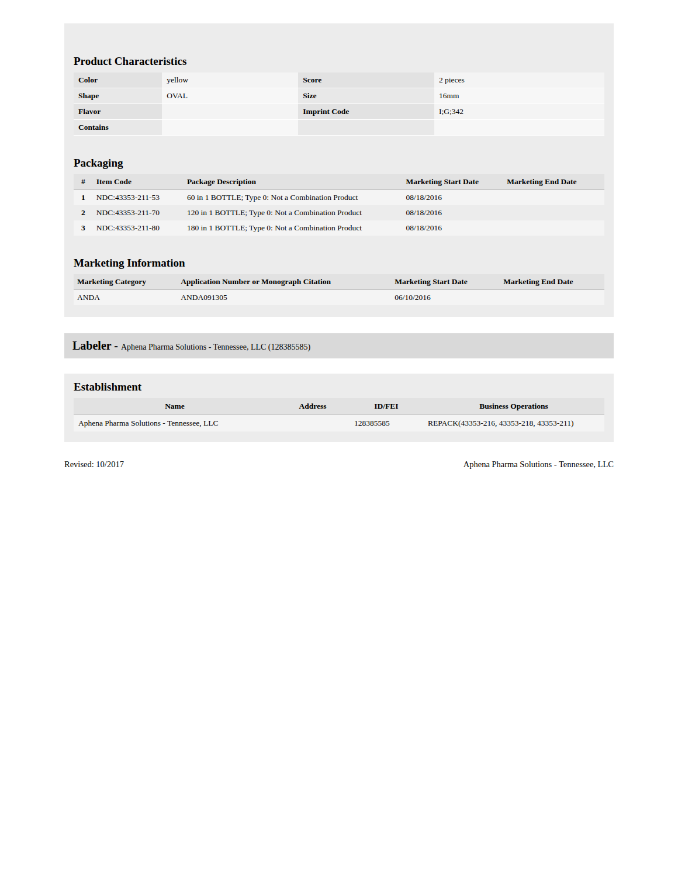Product Characteristics
| Color | yellow | Score | 2 pieces |
| Shape | OVAL | Size | 16mm |
| Flavor | | Imprint Code | I;G;342 |
| Contains | | | |
Packaging
| # | Item Code | Package Description | Marketing Start Date | Marketing End Date |
| --- | --- | --- | --- | --- |
| 1 | NDC:43353-211-53 | 60 in 1 BOTTLE; Type 0: Not a Combination Product | 08/18/2016 | |
| 2 | NDC:43353-211-70 | 120 in 1 BOTTLE; Type 0: Not a Combination Product | 08/18/2016 | |
| 3 | NDC:43353-211-80 | 180 in 1 BOTTLE; Type 0: Not a Combination Product | 08/18/2016 | |
Marketing Information
| Marketing Category | Application Number or Monograph Citation | Marketing Start Date | Marketing End Date |
| --- | --- | --- | --- |
| ANDA | ANDA091305 | 06/10/2016 | |
Labeler - Aphena Pharma Solutions - Tennessee, LLC (128385585)
Establishment
| Name | Address | ID/FEI | Business Operations |
| --- | --- | --- | --- |
| Aphena Pharma Solutions - Tennessee, LLC | | 128385585 | REPACK(43353-216, 43353-218, 43353-211) |
Revised: 10/2017
Aphena Pharma Solutions - Tennessee, LLC